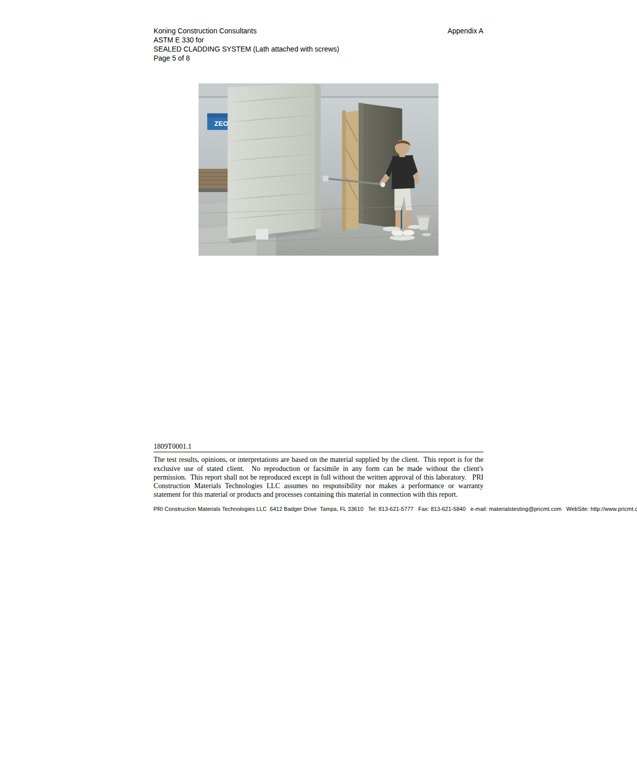Koning Construction Consultants ASTM E 330 for SEALED CLADDING SYSTEM (Lath attached with screws) Page 5 of 8
Appendix A
ZEO
1809T0001.1
The test results, opinions, or interpretations are based on the material supplied by the client. This report is for the exclusive use of stated client. No reproduction or facsimile in any form can be made without the client's permission. This report shall not be reproduced except in full without the written approval of this laboratory. PRI Construction Materials Technologies LLC assumes no responsibility nor makes a performance or warranty statement for this material or products and processes containing this material in connection with this report.
PRI Construction Materials Technologies LLC 6412 Badger Drive Tampa, FL 33610 Tel: 813-621-5777 Fax: 813-621-5840 e-mail: materialstesting@pricmt.com WebSite: http://www.pricmt.com